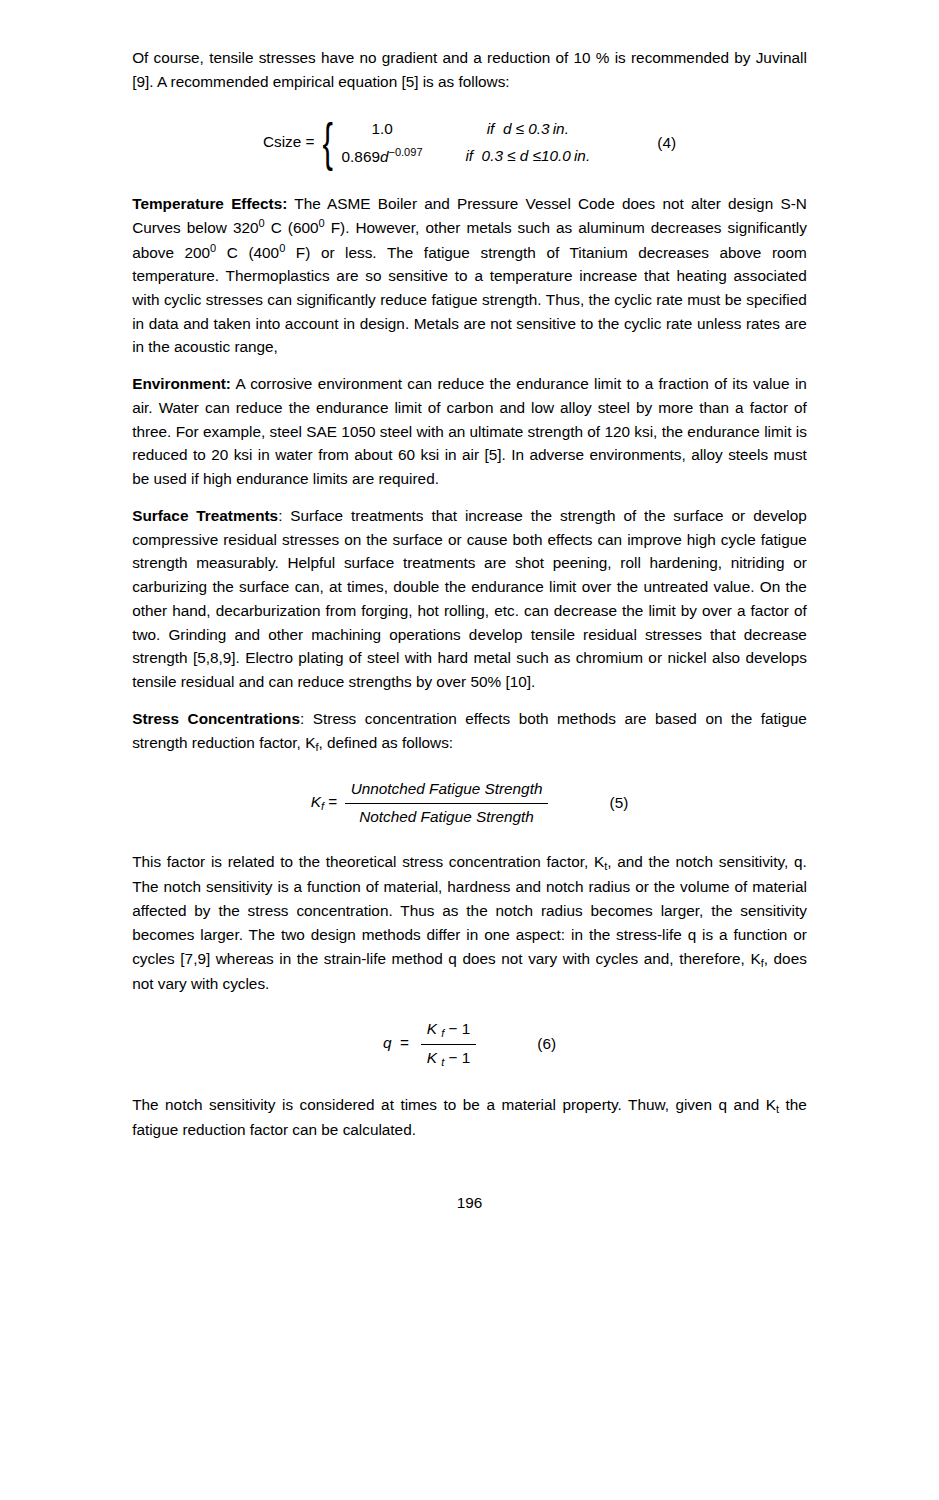Of course, tensile stresses have no gradient and a reduction of 10 % is recommended by Juvinall [9]. A recommended empirical equation [5] is as follows:
Csize = {
| 1.0 | if d ≤ 0.3 in. |
| 0.869 d −0.097 | if 0.3 ≤ d ≤10.0 in. |
(4)
Temperature Effects: The ASME Boiler and Pressure Vessel Code does not alter design S-N Curves below 3200 C (6000 F). However, other metals such as aluminum decreases significantly above 2000 C (4000 F) or less. The fatigue strength of Titanium decreases above room temperature. Thermoplastics are so sensitive to a temperature increase that heating associated with cyclic stresses can significantly reduce fatigue strength. Thus, the cyclic rate must be specified in data and taken into account in design. Metals are not sensitive to the cyclic rate unless rates are in the acoustic range,
Environment: A corrosive environment can reduce the endurance limit to a fraction of its value in air. Water can reduce the endurance limit of carbon and low alloy steel by more than a factor of three. For example, steel SAE 1050 steel with an ultimate strength of 120 ksi, the endurance limit is reduced to 20 ksi in water from about 60 ksi in air [5]. In adverse environments, alloy steels must be used if high endurance limits are required.
Surface Treatments: Surface treatments that increase the strength of the surface or develop compressive residual stresses on the surface or cause both effects can improve high cycle fatigue strength measurably. Helpful surface treatments are shot peening, roll hardening, nitriding or carburizing the surface can, at times, double the endurance limit over the untreated value. On the other hand, decarburization from forging, hot rolling, etc. can decrease the limit by over a factor of two. Grinding and other machining operations develop tensile residual stresses that decrease strength [5,8,9]. Electro plating of steel with hard metal such as chromium or nickel also develops tensile residual and can reduce strengths by over 50% [10].
Stress Concentrations: Stress concentration effects both methods are based on the fatigue strength reduction factor, Kf, defined as follows:
Kf = Unnotched Fatigue Strength Notched Fatigue Strength
(5)
This factor is related to the theoretical stress concentration factor, Kt, and the notch sensitivity, q. The notch sensitivity is a function of material, hardness and notch radius or the volume of material affected by the stress concentration. Thus as the notch radius becomes larger, the sensitivity becomes larger. The two design methods differ in one aspect: in the stress-life q is a function or cycles [7,9] whereas in the strain-life method q does not vary with cycles and, therefore, Kf, does not vary with cycles.
q = K f − 1 K t − 1
(6)
The notch sensitivity is considered at times to be a material property. Thuw, given q and Kt the fatigue reduction factor can be calculated.
196